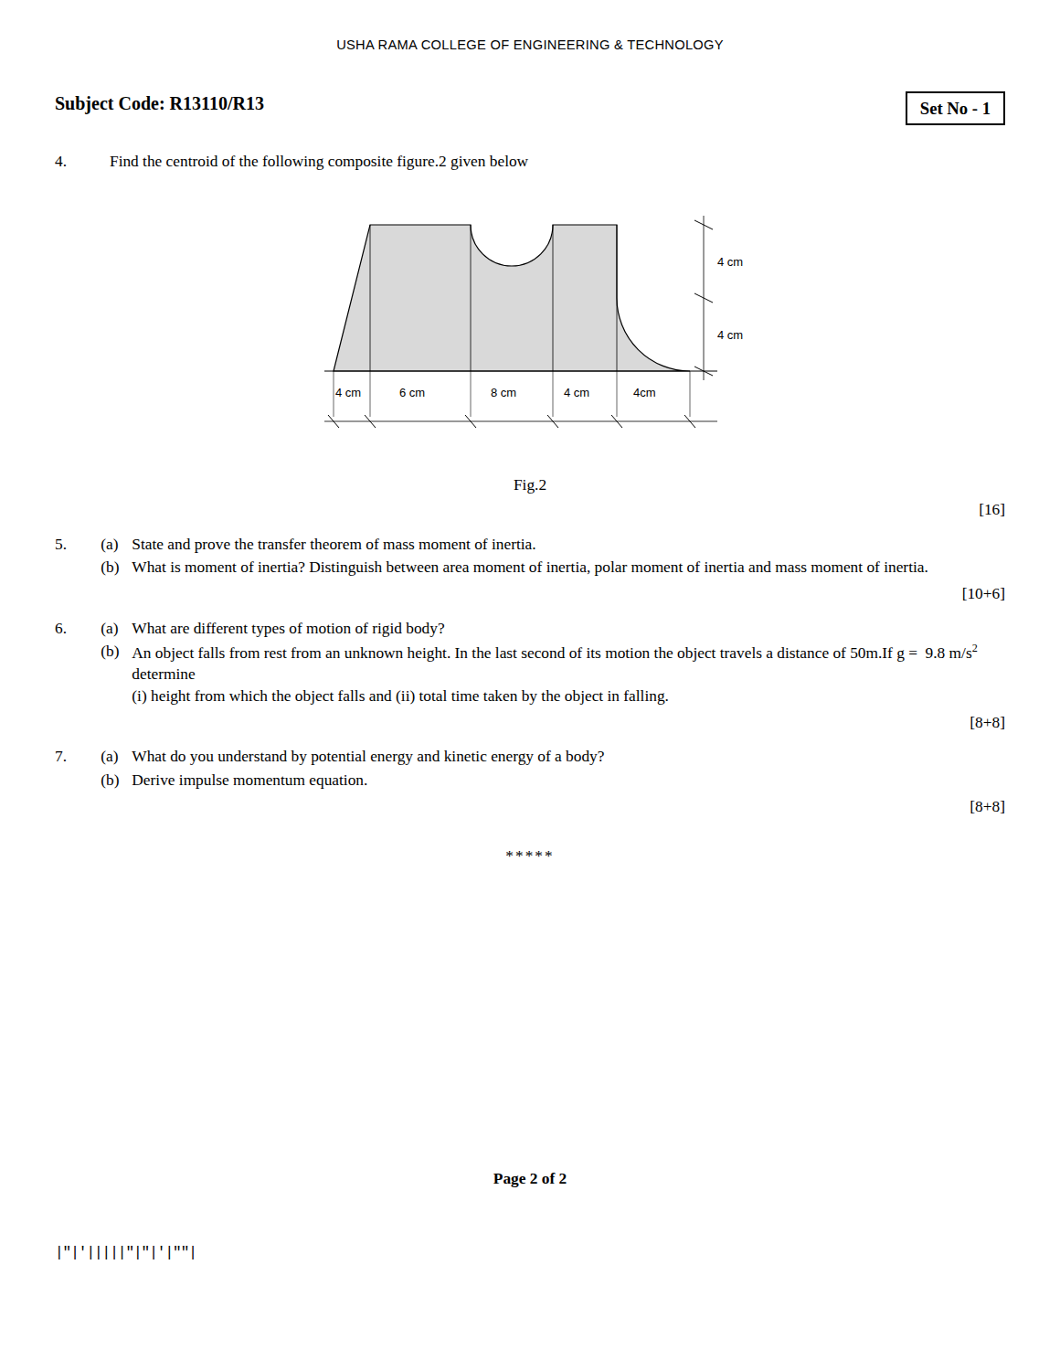USHA RAMA COLLEGE OF ENGINEERING & TECHNOLOGY
Subject Code: R13110/R13
Set No - 1
4. Find the centroid of the following composite figure.2 given below
4 cm 4 cm 4 cm 6 cm 8 cm 4 cm 4cm
Fig.2
[16]
5.
(a) State and prove the transfer theorem of mass moment of inertia.
(b) What is moment of inertia? Distinguish between area moment of inertia, polar moment of inertia and mass moment of inertia.
[10+6]
6.
(a) What are different types of motion of rigid body?
(b) An object falls from rest from an unknown height. In the last second of its motion the object travels a distance of 50m.If g = 9.8 m/s2 determine
(i) height from which the object falls and (ii) total time taken by the object in falling.
[8+8]
7.
(a) What do you understand by potential energy and kinetic energy of a body?
(b) Derive impulse momentum equation.
[8+8]
*****
Page 2 of 2
|"|'|||||"|"|'|""|